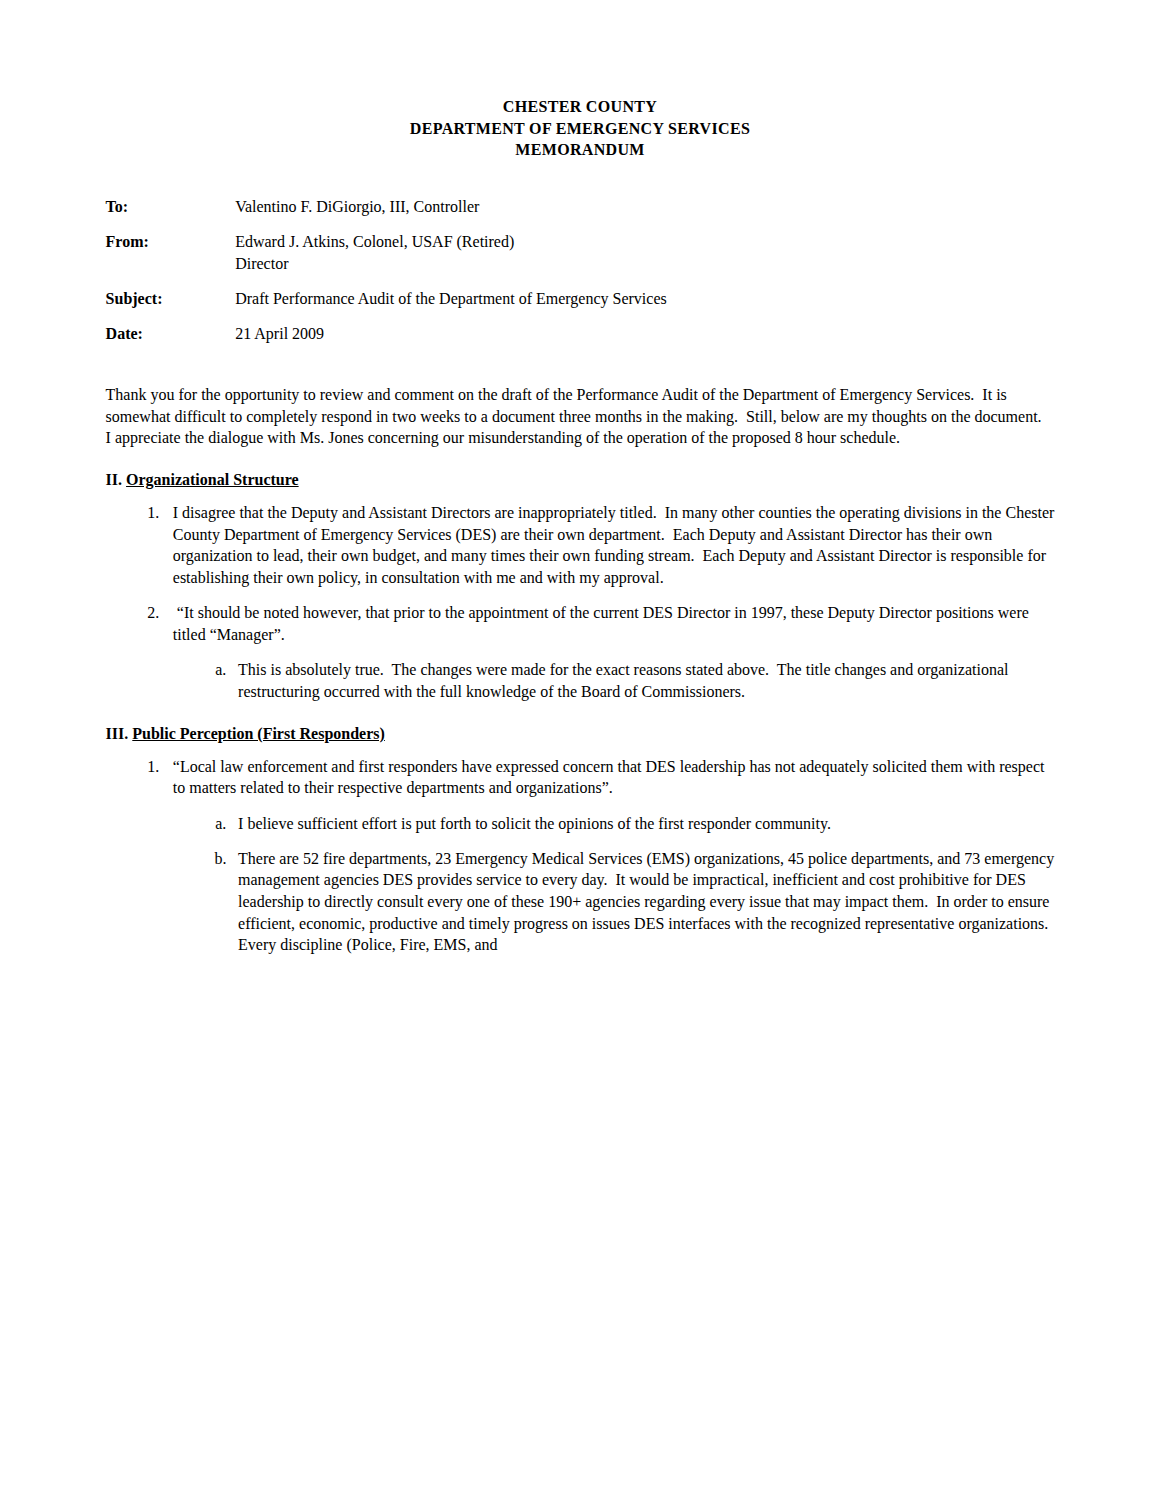CHESTER COUNTY
DEPARTMENT OF EMERGENCY SERVICES
MEMORANDUM
| To: | Valentino F. DiGiorgio, III, Controller |
| From: | Edward J. Atkins, Colonel, USAF (Retired) Director |
| Subject: | Draft Performance Audit of the Department of Emergency Services |
| Date: | 21 April 2009 |
Thank you for the opportunity to review and comment on the draft of the Performance Audit of the Department of Emergency Services. It is somewhat difficult to completely respond in two weeks to a document three months in the making. Still, below are my thoughts on the document. I appreciate the dialogue with Ms. Jones concerning our misunderstanding of the operation of the proposed 8 hour schedule.
II. Organizational Structure
I disagree that the Deputy and Assistant Directors are inappropriately titled. In many other counties the operating divisions in the Chester County Department of Emergency Services (DES) are their own department. Each Deputy and Assistant Director has their own organization to lead, their own budget, and many times their own funding stream. Each Deputy and Assistant Director is responsible for establishing their own policy, in consultation with me and with my approval.
“It should be noted however, that prior to the appointment of the current DES Director in 1997, these Deputy Director positions were titled “Manager”.
This is absolutely true. The changes were made for the exact reasons stated above. The title changes and organizational restructuring occurred with the full knowledge of the Board of Commissioners.
III. Public Perception (First Responders)
“Local law enforcement and first responders have expressed concern that DES leadership has not adequately solicited them with respect to matters related to their respective departments and organizations”.
I believe sufficient effort is put forth to solicit the opinions of the first responder community.
There are 52 fire departments, 23 Emergency Medical Services (EMS) organizations, 45 police departments, and 73 emergency management agencies DES provides service to every day. It would be impractical, inefficient and cost prohibitive for DES leadership to directly consult every one of these 190+ agencies regarding every issue that may impact them. In order to ensure efficient, economic, productive and timely progress on issues DES interfaces with the recognized representative organizations. Every discipline (Police, Fire, EMS, and